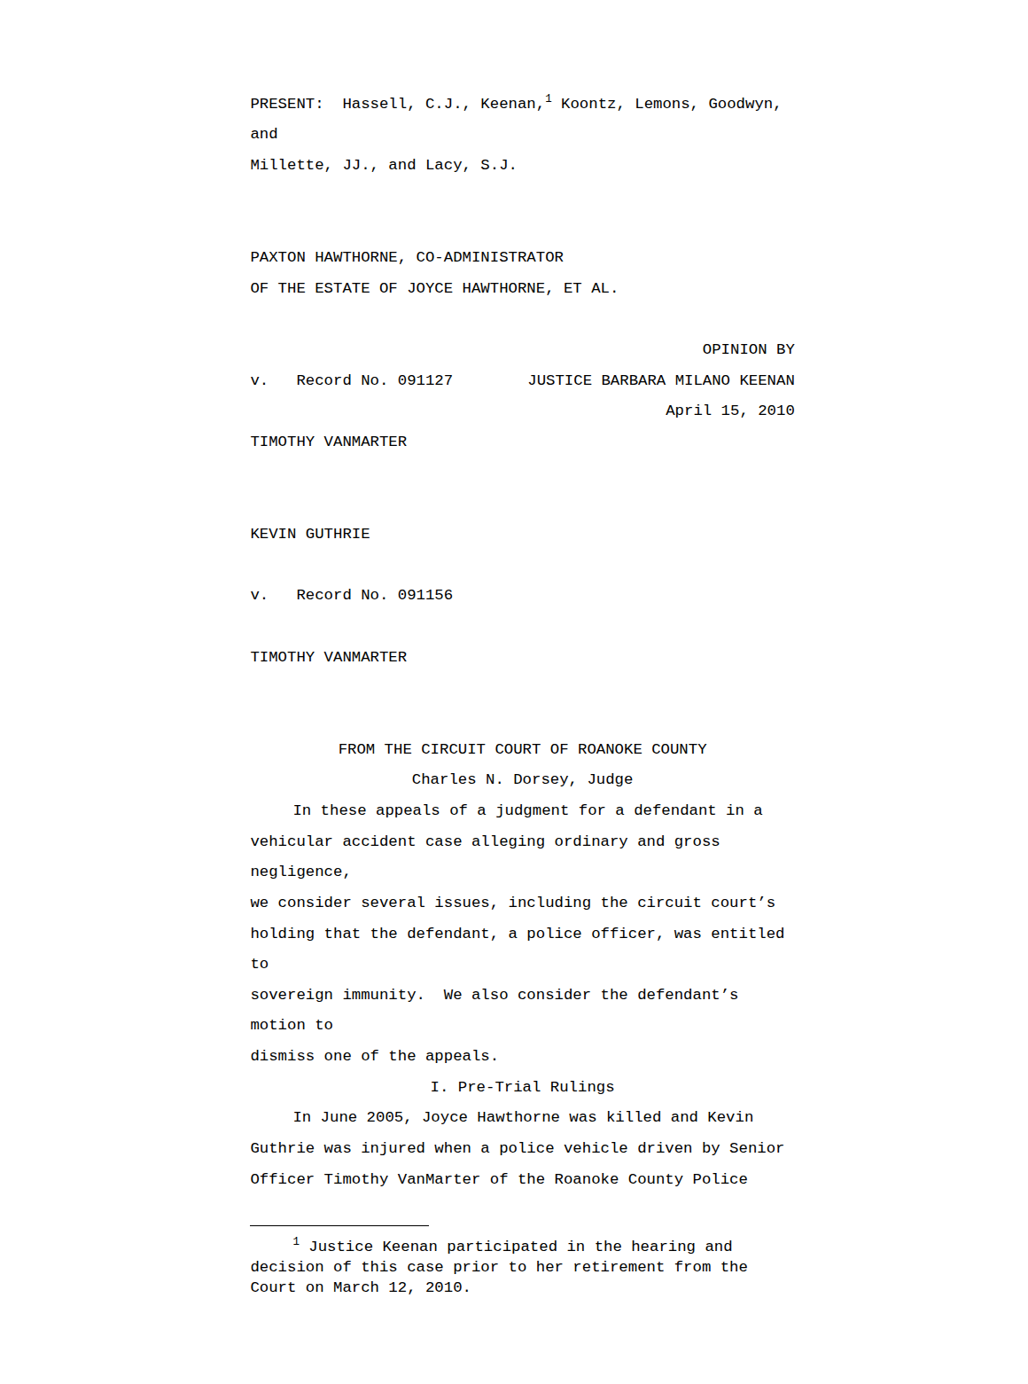PRESENT: Hassell, C.J., Keenan,1 Koontz, Lemons, Goodwyn, and
Millette, JJ., and Lacy, S.J.
PAXTON HAWTHORNE, CO-ADMINISTRATOR
OF THE ESTATE OF JOYCE HAWTHORNE, ET AL.
OPINION BY
v. Record No. 091127
JUSTICE BARBARA MILANO KEENAN
April 15, 2010
TIMOTHY VANMARTER
KEVIN GUTHRIE
v. Record No. 091156
TIMOTHY VANMARTER
FROM THE CIRCUIT COURT OF ROANOKE COUNTY
Charles N. Dorsey, Judge
In these appeals of a judgment for a defendant in a
vehicular accident case alleging ordinary and gross negligence,
we consider several issues, including the circuit court’s
holding that the defendant, a police officer, was entitled to
sovereign immunity. We also consider the defendant’s motion to
dismiss one of the appeals.
I. Pre-Trial Rulings
In June 2005, Joyce Hawthorne was killed and Kevin
Guthrie was injured when a police vehicle driven by Senior
Officer Timothy VanMarter of the Roanoke County Police
1 Justice Keenan participated in the hearing and decision of this case prior to her retirement from the Court on March 12, 2010.